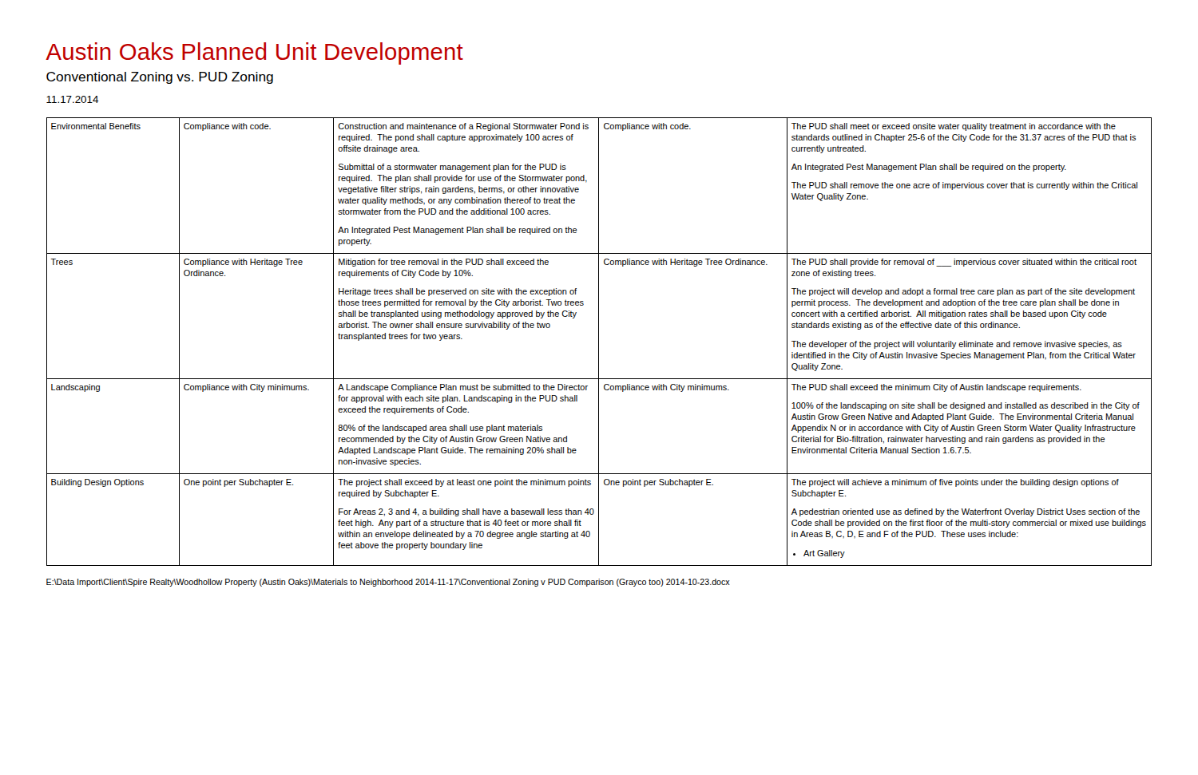Austin Oaks Planned Unit Development
Conventional Zoning vs. PUD Zoning
11.17.2014
| Environmental Benefits | Compliance with code. | Construction and maintenance of a Regional Stormwater Pond is required. The pond shall capture approximately 100 acres of offsite drainage area. Submittal of a stormwater management plan for the PUD is required. The plan shall provide for use of the Stormwater pond, vegetative filter strips, rain gardens, berms, or other innovative water quality methods, or any combination thereof to treat the stormwater from the PUD and the additional 100 acres. An Integrated Pest Management Plan shall be required on the property. | Compliance with code. | The PUD shall meet or exceed onsite water quality treatment in accordance with the standards outlined in Chapter 25-6 of the City Code for the 31.37 acres of the PUD that is currently untreated. An Integrated Pest Management Plan shall be required on the property. The PUD shall remove the one acre of impervious cover that is currently within the Critical Water Quality Zone. |
| Trees | Compliance with Heritage Tree Ordinance. | Mitigation for tree removal in the PUD shall exceed the requirements of City Code by 10%. Heritage trees shall be preserved on site with the exception of those trees permitted for removal by the City arborist. Two trees shall be transplanted using methodology approved by the City arborist. The owner shall ensure survivability of the two transplanted trees for two years. | Compliance with Heritage Tree Ordinance. | The PUD shall provide for removal of ___ impervious cover situated within the critical root zone of existing trees. The project will develop and adopt a formal tree care plan as part of the site development permit process. The development and adoption of the tree care plan shall be done in concert with a certified arborist. All mitigation rates shall be based upon City code standards existing as of the effective date of this ordinance. The developer of the project will voluntarily eliminate and remove invasive species, as identified in the City of Austin Invasive Species Management Plan, from the Critical Water Quality Zone. |
| Landscaping | Compliance with City minimums. | A Landscape Compliance Plan must be submitted to the Director for approval with each site plan. Landscaping in the PUD shall exceed the requirements of Code. 80% of the landscaped area shall use plant materials recommended by the City of Austin Grow Green Native and Adapted Landscape Plant Guide. The remaining 20% shall be non-invasive species. | Compliance with City minimums. | The PUD shall exceed the minimum City of Austin landscape requirements. 100% of the landscaping on site shall be designed and installed as described in the City of Austin Grow Green Native and Adapted Plant Guide. The Environmental Criteria Manual Appendix N or in accordance with City of Austin Green Storm Water Quality Infrastructure Criterial for Bio-filtration, rainwater harvesting and rain gardens as provided in the Environmental Criteria Manual Section 1.6.7.5. |
| Building Design Options | One point per Subchapter E. | The project shall exceed by at least one point the minimum points required by Subchapter E. For Areas 2, 3 and 4, a building shall have a basewall less than 40 feet high. Any part of a structure that is 40 feet or more shall fit within an envelope delineated by a 70 degree angle starting at 40 feet above the property boundary line | One point per Subchapter E. | The project will achieve a minimum of five points under the building design options of Subchapter E. A pedestrian oriented use as defined by the Waterfront Overlay District Uses section of the Code shall be provided on the first floor of the multi-story commercial or mixed use buildings in Areas B, C, D, E and F of the PUD. These uses include: Art Gallery |
E:\Data Import\Client\Spire Realty\Woodhollow Property (Austin Oaks)\Materials to Neighborhood 2014-11-17\Conventional Zoning v PUD Comparison (Grayco too) 2014-10-23.docx